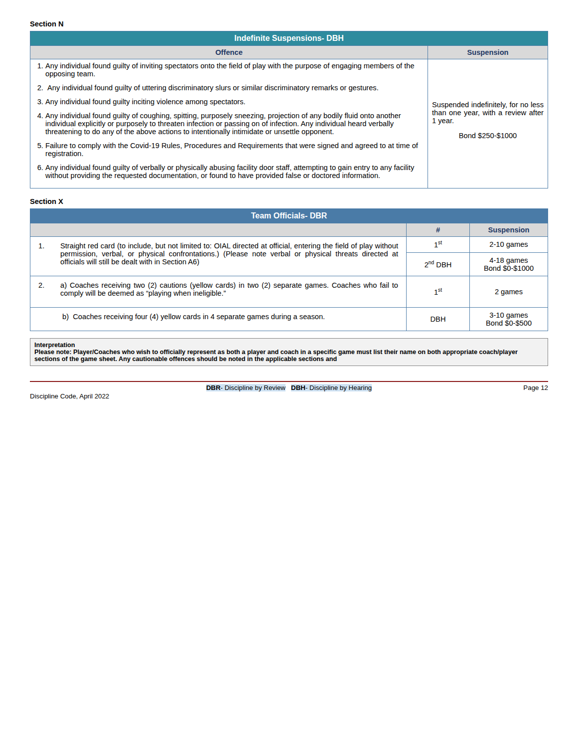Section N
| Indefinite Suspensions- DBH |
| Offence | Suspension |
| Any individual found guilty of inviting spectators onto the field of play with the purpose of engaging members of the opposing team. Any individual found guilty of uttering discriminatory slurs or similar discriminatory remarks or gestures. Any individual found guilty inciting violence among spectators. Any individual found guilty of coughing, spitting, purposely sneezing, projection of any bodily fluid onto another individual explicitly or purposely to threaten infection or passing on of infection. Any individual heard verbally threatening to do any of the above actions to intentionally intimidate or unsettle opponent. Failure to comply with the Covid-19 Rules, Procedures and Requirements that were signed and agreed to at time of registration. Any individual found guilty of verbally or physically abusing facility door staff, attempting to gain entry to any facility without providing the requested documentation, or found to have provided false or doctored information. | Suspended indefinitely, for no less than one year, with a review after 1 year. Bond $250-$1000 |
Section X
| Team Officials- DBR |
| | # | Suspension |
| / 1. / Straight red card (to include, but not limited to: OIAL directed at official, entering the field of play without permission, verbal, or physical confrontations.) (Please note verbal or physical threats directed at officials will still be dealt with in Section A6) / | 1 st | 2-10 games |
| 2 nd DBH | 4-18 games Bond $0-$1000 |
| / 2. / a) Coaches receiving two (2) cautions (yellow cards) in two (2) separate games. Coaches who fail to comply will be deemed as “playing when ineligible.” / | 1 st | 2 games |
| / / b) Coaches receiving four (4) yellow cards in 4 separate games during a season. / | DBH | 3-10 games Bond $0-$500 |
Interpretation
Please note: Player/Coaches who wish to officially represent as both a player and coach in a specific game must list their name on both appropriate coach/player sections of the game sheet. Any cautionable offences should be noted in the applicable sections and
DBR- Discipline by Review DBH- Discipline by Hearing
Page 12
Discipline Code, April 2022